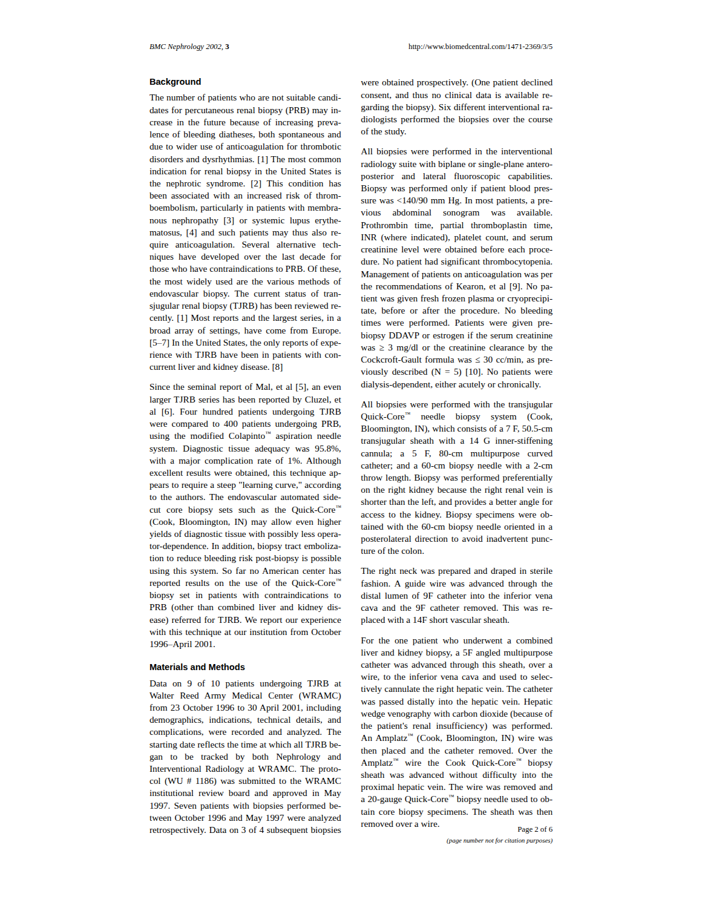BMC Nephrology 2002, 3
http://www.biomedcentral.com/1471-2369/3/5
Background
The number of patients who are not suitable candidates for percutaneous renal biopsy (PRB) may increase in the future because of increasing prevalence of bleeding diatheses, both spontaneous and due to wider use of anticoagulation for thrombotic disorders and dysrhythmias. [1] The most common indication for renal biopsy in the United States is the nephrotic syndrome. [2] This condition has been associated with an increased risk of thromboembolism, particularly in patients with membranous nephropathy [3] or systemic lupus erythematosus, [4] and such patients may thus also require anticoagulation. Several alternative techniques have developed over the last decade for those who have contraindications to PRB. Of these, the most widely used are the various methods of endovascular biopsy. The current status of transjugular renal biopsy (TJRB) has been reviewed recently. [1] Most reports and the largest series, in a broad array of settings, have come from Europe. [5–7] In the United States, the only reports of experience with TJRB have been in patients with concurrent liver and kidney disease. [8]
Since the seminal report of Mal, et al [5], an even larger TJRB series has been reported by Cluzel, et al [6]. Four hundred patients undergoing TJRB were compared to 400 patients undergoing PRB, using the modified Colapinto™ aspiration needle system. Diagnostic tissue adequacy was 95.8%, with a major complication rate of 1%. Although excellent results were obtained, this technique appears to require a steep "learning curve," according to the authors. The endovascular automated side-cut core biopsy sets such as the Quick-Core™ (Cook, Bloomington, IN) may allow even higher yields of diagnostic tissue with possibly less operator-dependence. In addition, biopsy tract embolization to reduce bleeding risk post-biopsy is possible using this system. So far no American center has reported results on the use of the Quick-Core™ biopsy set in patients with contraindications to PRB (other than combined liver and kidney disease) referred for TJRB. We report our experience with this technique at our institution from October 1996–April 2001.
Materials and Methods
Data on 9 of 10 patients undergoing TJRB at Walter Reed Army Medical Center (WRAMC) from 23 October 1996 to 30 April 2001, including demographics, indications, technical details, and complications, were recorded and analyzed. The starting date reflects the time at which all TJRB began to be tracked by both Nephrology and Interventional Radiology at WRAMC. The protocol (WU # 1186) was submitted to the WRAMC institutional review board and approved in May 1997. Seven patients with biopsies performed between October 1996 and May 1997 were analyzed retrospectively. Data on 3 of 4 subsequent biopsies were obtained prospectively. (One patient declined consent, and thus no clinical data is available regarding the biopsy). Six different interventional radiologists performed the biopsies over the course of the study.
All biopsies were performed in the interventional radiology suite with biplane or single-plane anteroposterior and lateral fluoroscopic capabilities. Biopsy was performed only if patient blood pressure was <140/90 mm Hg. In most patients, a previous abdominal sonogram was available. Prothrombin time, partial thromboplastin time, INR (where indicated), platelet count, and serum creatinine level were obtained before each procedure. No patient had significant thrombocytopenia. Management of patients on anticoagulation was per the recommendations of Kearon, et al [9]. No patient was given fresh frozen plasma or cryoprecipitate, before or after the procedure. No bleeding times were performed. Patients were given pre-biopsy DDAVP or estrogen if the serum creatinine was ≥ 3 mg/dl or the creatinine clearance by the Cockcroft-Gault formula was ≤ 30 cc/min, as previously described (N = 5) [10]. No patients were dialysis-dependent, either acutely or chronically.
All biopsies were performed with the transjugular Quick-Core™ needle biopsy system (Cook, Bloomington, IN), which consists of a 7 F, 50.5-cm transjugular sheath with a 14 G inner-stiffening cannula; a 5 F, 80-cm multipurpose curved catheter; and a 60-cm biopsy needle with a 2-cm throw length. Biopsy was performed preferentially on the right kidney because the right renal vein is shorter than the left, and provides a better angle for access to the kidney. Biopsy specimens were obtained with the 60-cm biopsy needle oriented in a posterolateral direction to avoid inadvertent puncture of the colon.
The right neck was prepared and draped in sterile fashion. A guide wire was advanced through the distal lumen of 9F catheter into the inferior vena cava and the 9F catheter removed. This was replaced with a 14F short vascular sheath.
For the one patient who underwent a combined liver and kidney biopsy, a 5F angled multipurpose catheter was advanced through this sheath, over a wire, to the inferior vena cava and used to selectively cannulate the right hepatic vein. The catheter was passed distally into the hepatic vein. Hepatic wedge venography with carbon dioxide (because of the patient's renal insufficiency) was performed. An Amplatz™ (Cook, Bloomington, IN) wire was then placed and the catheter removed. Over the Amplatz™ wire the Cook Quick-Core™ biopsy sheath was advanced without difficulty into the proximal hepatic vein. The wire was removed and a 20-gauge Quick-Core™ biopsy needle used to obtain core biopsy specimens. The sheath was then removed over a wire.
Page 2 of 6
(page number not for citation purposes)